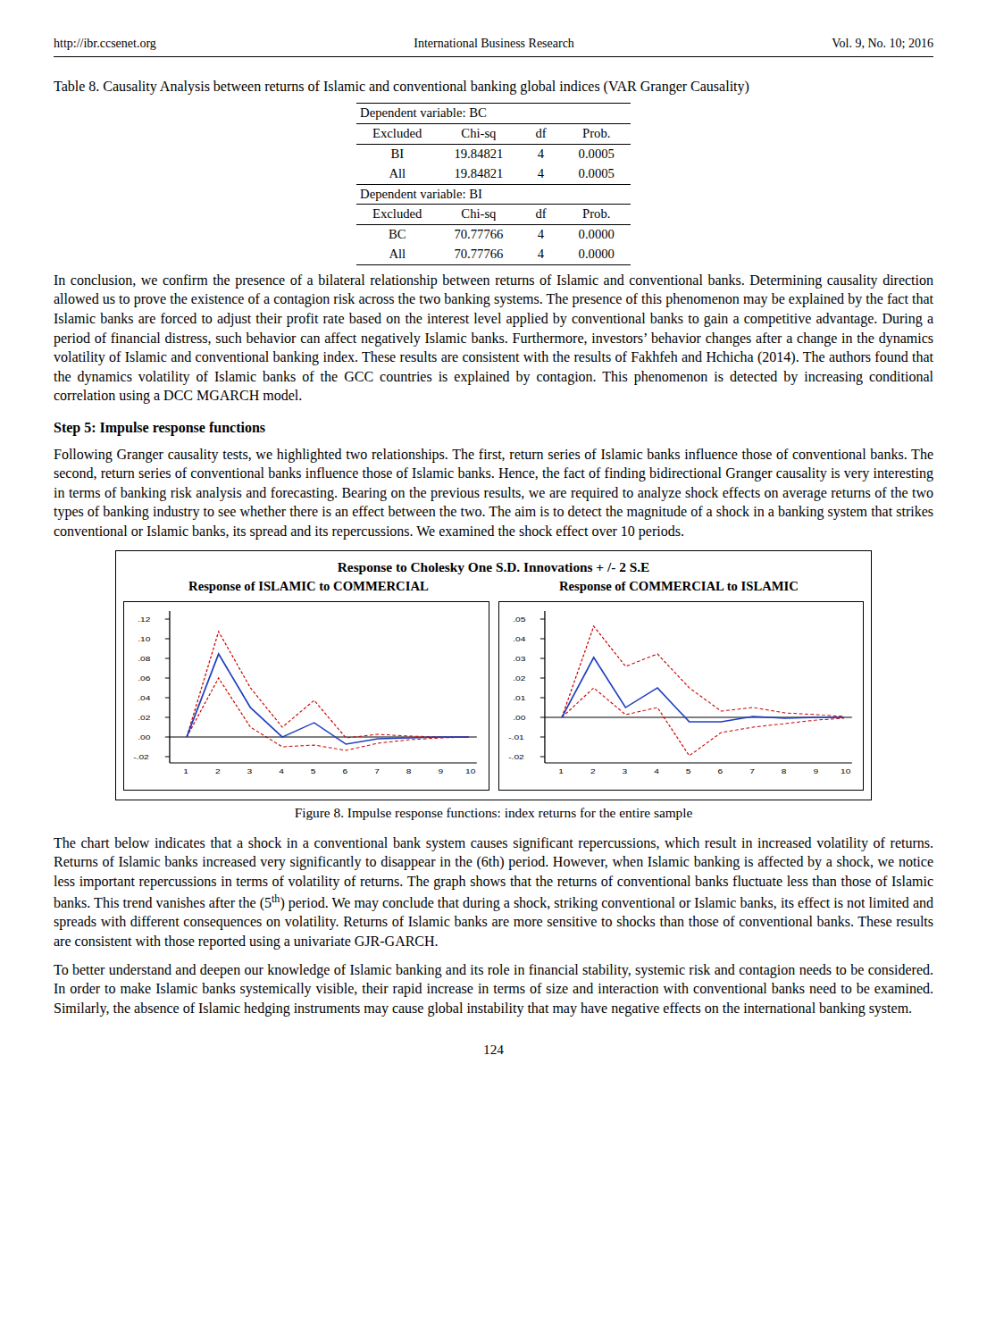http://ibr.ccsenet.org
International Business Research
Vol. 9, No. 10; 2016
Table 8. Causality Analysis between returns of Islamic and conventional banking global indices (VAR Granger Causality)
| Dependent variable: BC |
| Excluded | Chi-sq | df | Prob. |
| BI | 19.84821 | 4 | 0.0005 |
| All | 19.84821 | 4 | 0.0005 |
| Dependent variable: BI |
| Excluded | Chi-sq | df | Prob. |
| BC | 70.77766 | 4 | 0.0000 |
| All | 70.77766 | 4 | 0.0000 |
In conclusion, we confirm the presence of a bilateral relationship between returns of Islamic and conventional banks. Determining causality direction allowed us to prove the existence of a contagion risk across the two banking systems. The presence of this phenomenon may be explained by the fact that Islamic banks are forced to adjust their profit rate based on the interest level applied by conventional banks to gain a competitive advantage. During a period of financial distress, such behavior can affect negatively Islamic banks. Furthermore, investors’ behavior changes after a change in the dynamics volatility of Islamic and conventional banking index. These results are consistent with the results of Fakhfeh and Hchicha (2014). The authors found that the dynamics volatility of Islamic banks of the GCC countries is explained by contagion. This phenomenon is detected by increasing conditional correlation using a DCC MGARCH model.
Step 5: Impulse response functions
Following Granger causality tests, we highlighted two relationships. The first, return series of Islamic banks influence those of conventional banks. The second, return series of conventional banks influence those of Islamic banks. Hence, the fact of finding bidirectional Granger causality is very interesting in terms of banking risk analysis and forecasting. Bearing on the previous results, we are required to analyze shock effects on average returns of the two types of banking industry to see whether there is an effect between the two. The aim is to detect the magnitude of a shock in a banking system that strikes conventional or Islamic banks, its spread and its repercussions. We examined the shock effect over 10 periods.
Response to Cholesky One S.D. Innovations + /- 2 S.E
Response of ISLAMIC to COMMERCIAL
Response of COMMERCIAL to ISLAMIC
.12 .10 .08 .06 .04 .02 .00 -.02 1 2 3 4 5 6 7 8 9 10
.05 .04 .03 .02 .01 .00 -.01 -.02 1 2 3 4 5 6 7 8 9 10
Figure 8. Impulse response functions: index returns for the entire sample
The chart below indicates that a shock in a conventional bank system causes significant repercussions, which result in increased volatility of returns. Returns of Islamic banks increased very significantly to disappear in the (6th) period. However, when Islamic banking is affected by a shock, we notice less important repercussions in terms of volatility of returns. The graph shows that the returns of conventional banks fluctuate less than those of Islamic banks. This trend vanishes after the (5th) period. We may conclude that during a shock, striking conventional or Islamic banks, its effect is not limited and spreads with different consequences on volatility. Returns of Islamic banks are more sensitive to shocks than those of conventional banks. These results are consistent with those reported using a univariate GJR-GARCH.
To better understand and deepen our knowledge of Islamic banking and its role in financial stability, systemic risk and contagion needs to be considered. In order to make Islamic banks systemically visible, their rapid increase in terms of size and interaction with conventional banks need to be examined. Similarly, the absence of Islamic hedging instruments may cause global instability that may have negative effects on the international banking system.
124